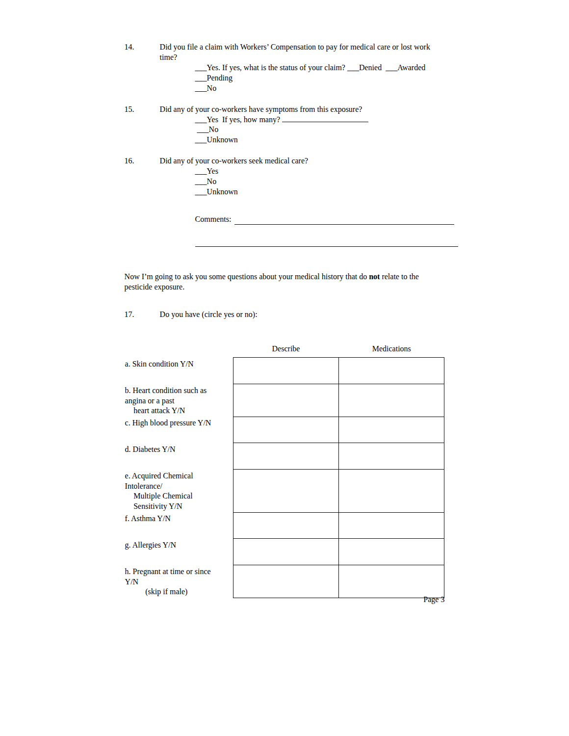14.
Did you file a claim with Workers’ Compensation to pay for medical care or lost work time?
___Yes. If yes, what is the status of your claim? ___Denied ___Awarded ___Pending
___No
15.
Did any of your co-workers have symptoms from this exposure?
___Yes If yes, how many?
___No
___Unknown
16.
Did any of your co-workers seek medical care?
___Yes
___No
___Unknown
Comments:
Now I’m going to ask you some questions about your medical history that do not relate to the pesticide exposure.
17.
Do you have (circle yes or no):
| | Describe | Medications |
| --- | --- | --- |
| a. Skin condition Y/N | | |
| b. Heart condition such as angina or a past heart attack Y/N | | |
| c. High blood pressure Y/N | | |
| d. Diabetes Y/N | | |
| e. Acquired Chemical Intolerance/ Multiple Chemical Sensitivity Y/N | | |
| f. Asthma Y/N | | |
| g. Allergies Y/N | | |
| h. Pregnant at time or since Y/N (skip if male) | | |
Page 3